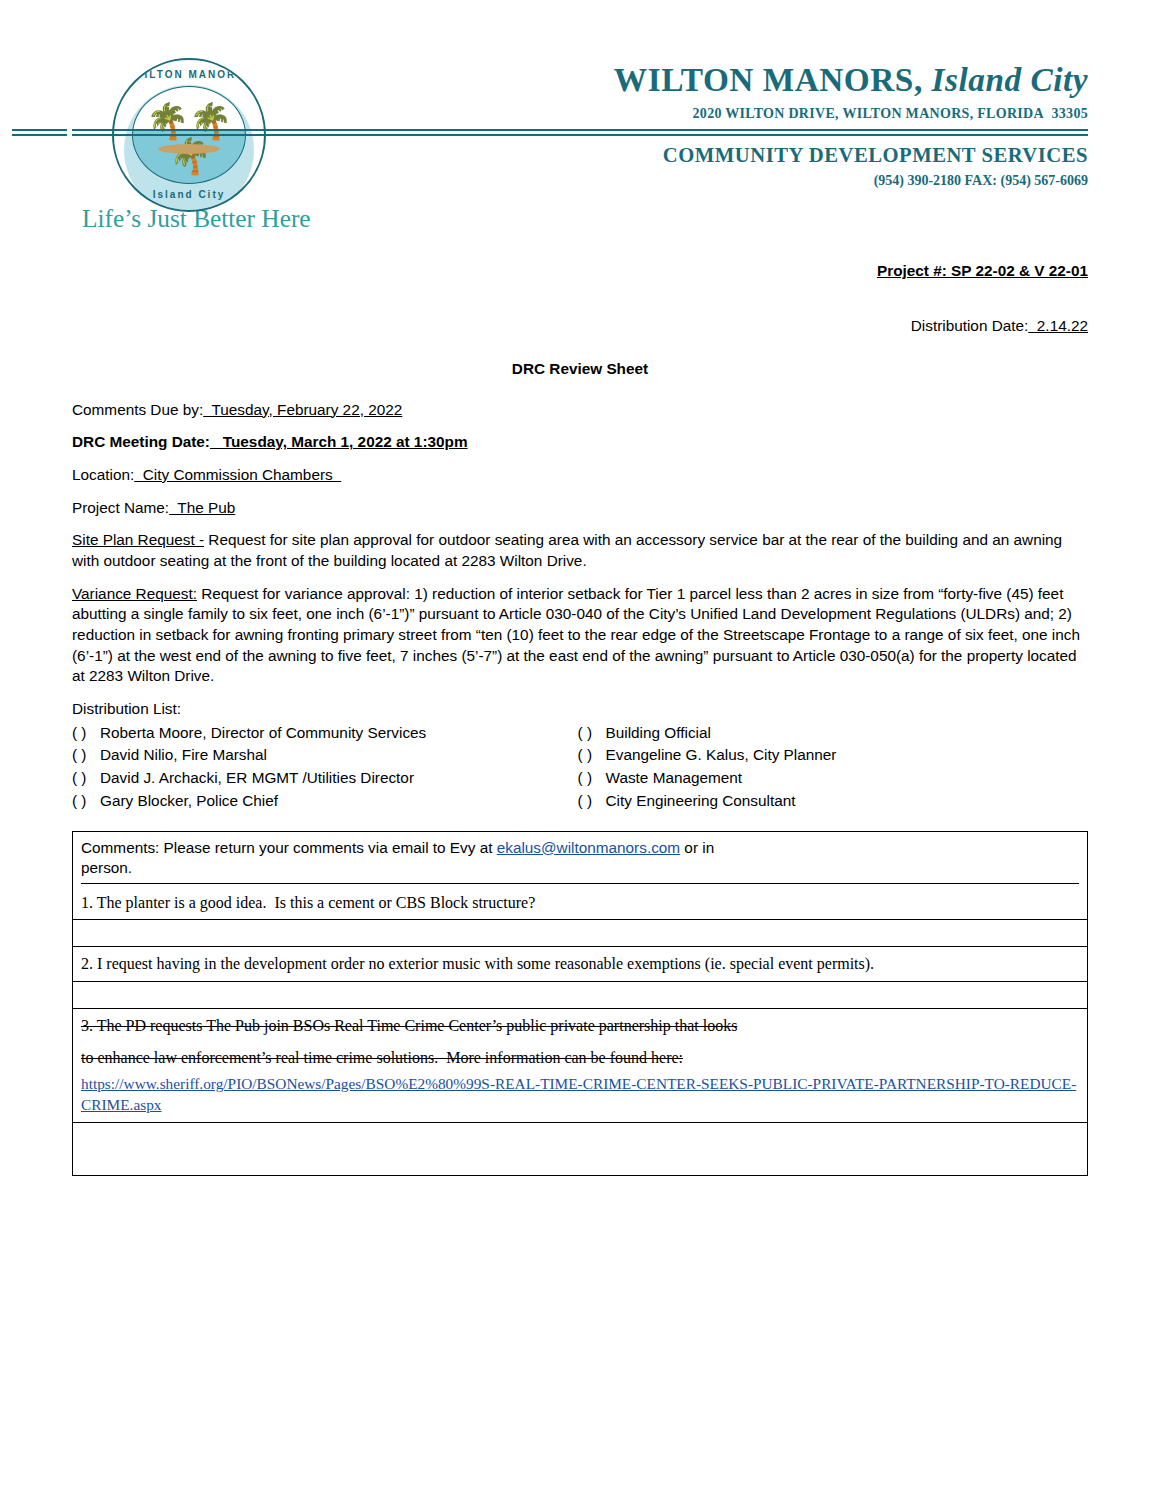WILTON MANORS
🌴🌴🌴
Island City
WILTON MANORS, Island City
2020 WILTON DRIVE, WILTON MANORS, FLORIDA 33305
COMMUNITY DEVELOPMENT SERVICES
(954) 390-2180 FAX: (954) 567-6069
Life’s Just Better Here
Project #: SP 22-02 & V 22-01
Distribution Date: 2.14.22
DRC Review Sheet
Comments Due by: Tuesday, February 22, 2022
DRC Meeting Date: Tuesday, March 1, 2022 at 1:30pm
Location: City Commission Chambers
Project Name: The Pub
Site Plan Request - Request for site plan approval for outdoor seating area with an accessory service bar at the rear of the building and an awning with outdoor seating at the front of the building located at 2283 Wilton Drive.
Variance Request: Request for variance approval: 1) reduction of interior setback for Tier 1 parcel less than 2 acres in size from “forty-five (45) feet abutting a single family to six feet, one inch (6’-1”)” pursuant to Article 030-040 of the City’s Unified Land Development Regulations (ULDRs) and; 2) reduction in setback for awning fronting primary street from “ten (10) feet to the rear edge of the Streetscape Frontage to a range of six feet, one inch (6’-1”) at the west end of the awning to five feet, 7 inches (5’-7”) at the east end of the awning” pursuant to Article 030-050(a) for the property located at 2283 Wilton Drive.
Distribution List:
| ( ) | Roberta Moore, Director of Community Services | ( ) | Building Official |
| ( ) | David Nilio, Fire Marshal | ( ) | Evangeline G. Kalus, City Planner |
| ( ) | David J. Archacki, ER MGMT /Utilities Director | ( ) | Waste Management |
| ( ) | Gary Blocker, Police Chief | ( ) | City Engineering Consultant |
Comments: Please return your comments via email to Evy at ekalus@wiltonmanors.com or in
person.
1. The planter is a good idea. Is this a cement or CBS Block structure?
2. I request having in the development order no exterior music with some reasonable exemptions (ie. special event permits).
3. The PD requests The Pub join BSOs Real Time Crime Center’s public private partnership that looks
to enhance law enforcement’s real time crime solutions. More information can be found here:
https://www.sheriff.org/PIO/BSONews/Pages/BSO%E2%80%99S-REAL-TIME-CRIME-CENTER-SEEKS-PUBLIC-PRIVATE-PARTNERSHIP-TO-REDUCE-CRIME.aspx